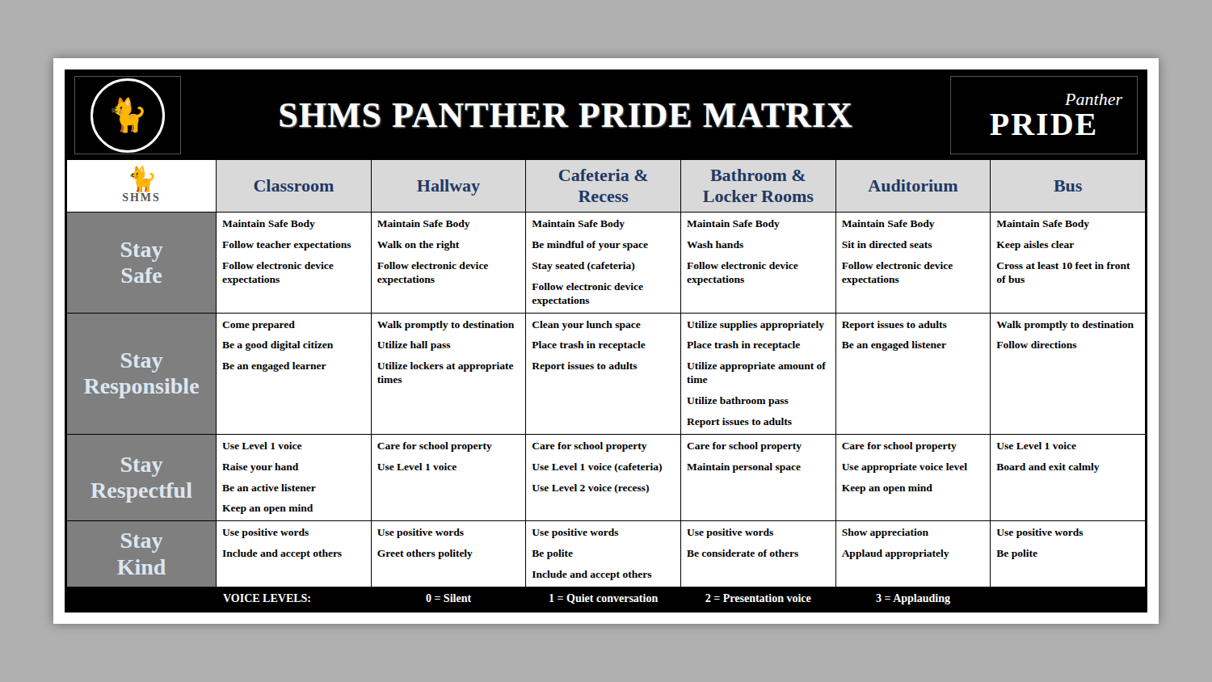🐈
SHMS PANTHER PRIDE MATRIX
Panther PRIDE
| 🐈 SHMS | Classroom | Hallway | Cafeteria & Recess | Bathroom & Locker Rooms | Auditorium | Bus |
| --- | --- | --- | --- | --- | --- | --- |
| Stay Safe | Maintain Safe Body Follow teacher expectations Follow electronic device expectations | Maintain Safe Body Walk on the right Follow electronic device expectations | Maintain Safe Body Be mindful of your space Stay seated (cafeteria) Follow electronic device expectations | Maintain Safe Body Wash hands Follow electronic device expectations | Maintain Safe Body Sit in directed seats Follow electronic device expectations | Maintain Safe Body Keep aisles clear Cross at least 10 feet in front of bus |
| Stay Responsible | Come prepared Be a good digital citizen Be an engaged learner | Walk promptly to destination Utilize hall pass Utilize lockers at appropriate times | Clean your lunch space Place trash in receptacle Report issues to adults | Utilize supplies appropriately Place trash in receptacle Utilize appropriate amount of time Utilize bathroom pass Report issues to adults | Report issues to adults Be an engaged listener | Walk promptly to destination Follow directions |
| Stay Respectful | Use Level 1 voice Raise your hand Be an active listener Keep an open mind | Care for school property Use Level 1 voice | Care for school property Use Level 1 voice (cafeteria) Use Level 2 voice (recess) | Care for school property Maintain personal space | Care for school property Use appropriate voice level Keep an open mind | Use Level 1 voice Board and exit calmly |
| Stay Kind | Use positive words Include and accept others | Use positive words Greet others politely | Use positive words Be polite Include and accept others | Use positive words Be considerate of others | Show appreciation Applaud appropriately | Use positive words Be polite |
| | VOICE LEVELS: | 0 = Silent | 1 = Quiet conversation | 2 = Presentation voice | 3 = Applauding | |